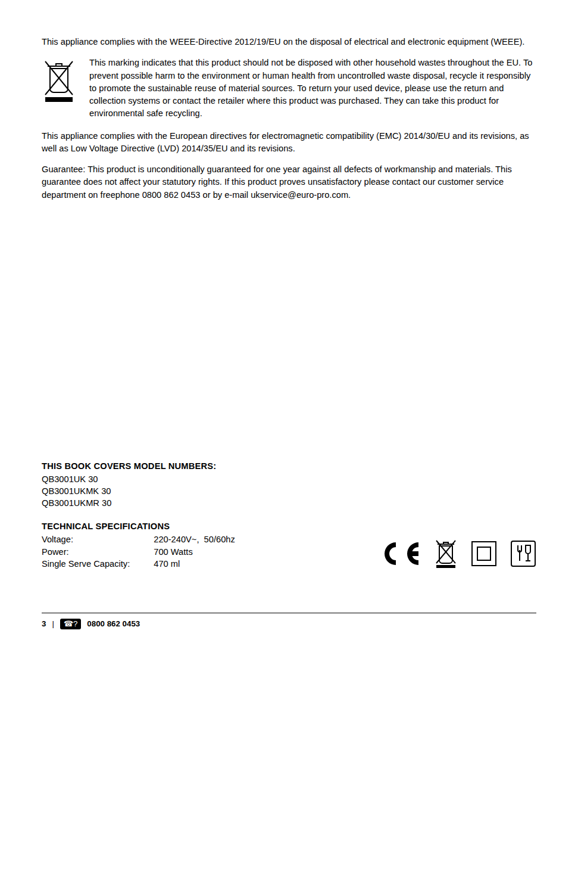This appliance complies with the WEEE-Directive 2012/19/EU on the disposal of electrical and electronic equipment (WEEE).
This marking indicates that this product should not be disposed with other household wastes throughout the EU. To prevent possible harm to the environment or human health from uncontrolled waste disposal, recycle it responsibly to promote the sustainable reuse of material sources. To return your used device, please use the return and collection systems or contact the retailer where this product was purchased. They can take this product for environmental safe recycling.
This appliance complies with the European directives for electromagnetic compatibility (EMC) 2014/30/EU and its revisions, as well as Low Voltage Directive (LVD) 2014/35/EU and its revisions.
Guarantee: This product is unconditionally guaranteed for one year against all defects of workmanship and materials. This guarantee does not affect your statutory rights. If this product proves unsatisfactory please contact our customer service department on freephone 0800 862 0453 or by e-mail ukservice@euro-pro.com.
THIS BOOK COVERS MODEL NUMBERS:
QB3001UK 30
QB3001UKMK 30
QB3001UKMR 30
TECHNICAL SPECIFICATIONS
| Voltage: | 220-240V~, 50/60hz |
| Power: | 700 Watts |
| Single Serve Capacity: | 470 ml |
3 | ☎? 0800 862 0453